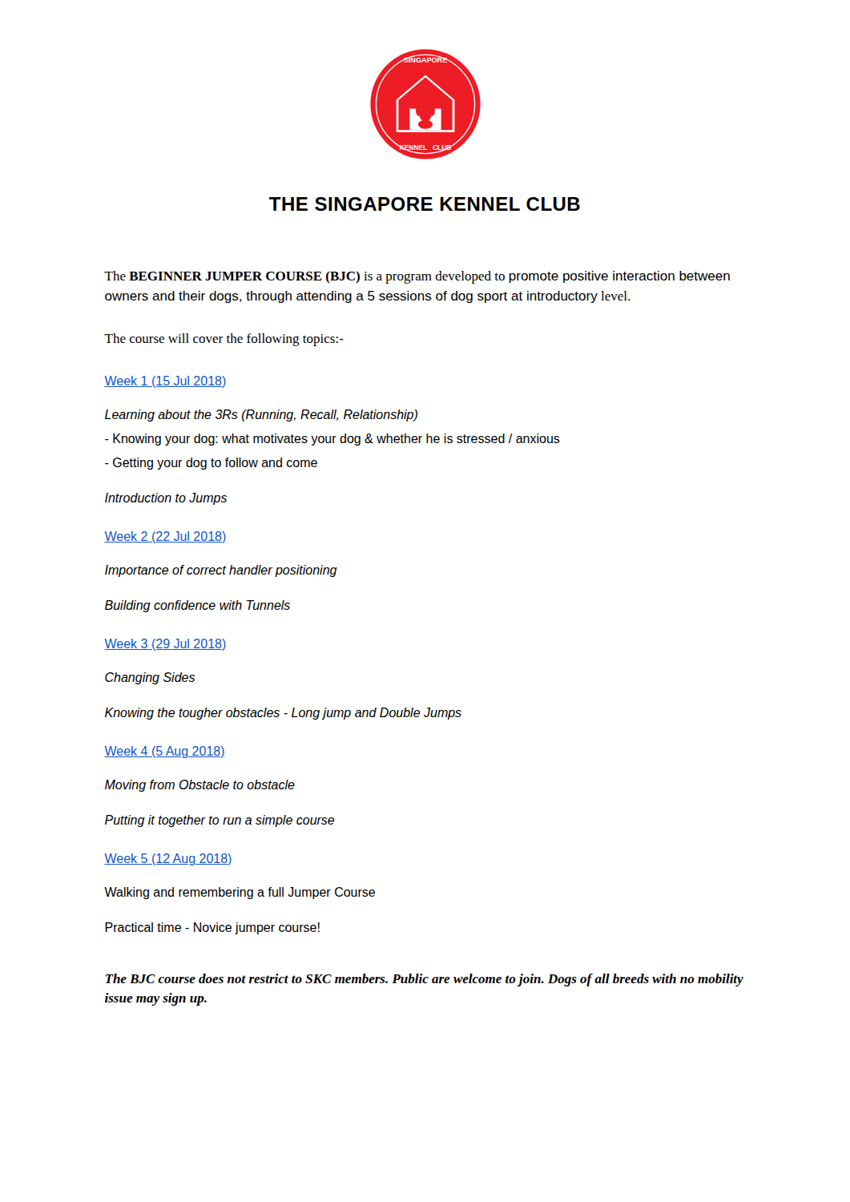SINGAPORE KENNEL CLUB
THE SINGAPORE KENNEL CLUB
The BEGINNER JUMPER COURSE (BJC) is a program developed to promote positive interaction between owners and their dogs, through attending a 5 sessions of dog sport at introductory level.
The course will cover the following topics:-
Week 1 (15 Jul 2018)
Learning about the 3Rs (Running, Recall, Relationship)
- Knowing your dog: what motivates your dog & whether he is stressed / anxious
- Getting your dog to follow and come
Introduction to Jumps
Week 2 (22 Jul 2018)
Importance of correct handler positioning
Building confidence with Tunnels
Week 3 (29 Jul 2018)
Changing Sides
Knowing the tougher obstacles - Long jump and Double Jumps
Week 4 (5 Aug 2018)
Moving from Obstacle to obstacle
Putting it together to run a simple course
Week 5 (12 Aug 2018)
Walking and remembering a full Jumper Course
Practical time - Novice jumper course!
The BJC course does not restrict to SKC members. Public are welcome to join. Dogs of all breeds with no mobility issue may sign up.